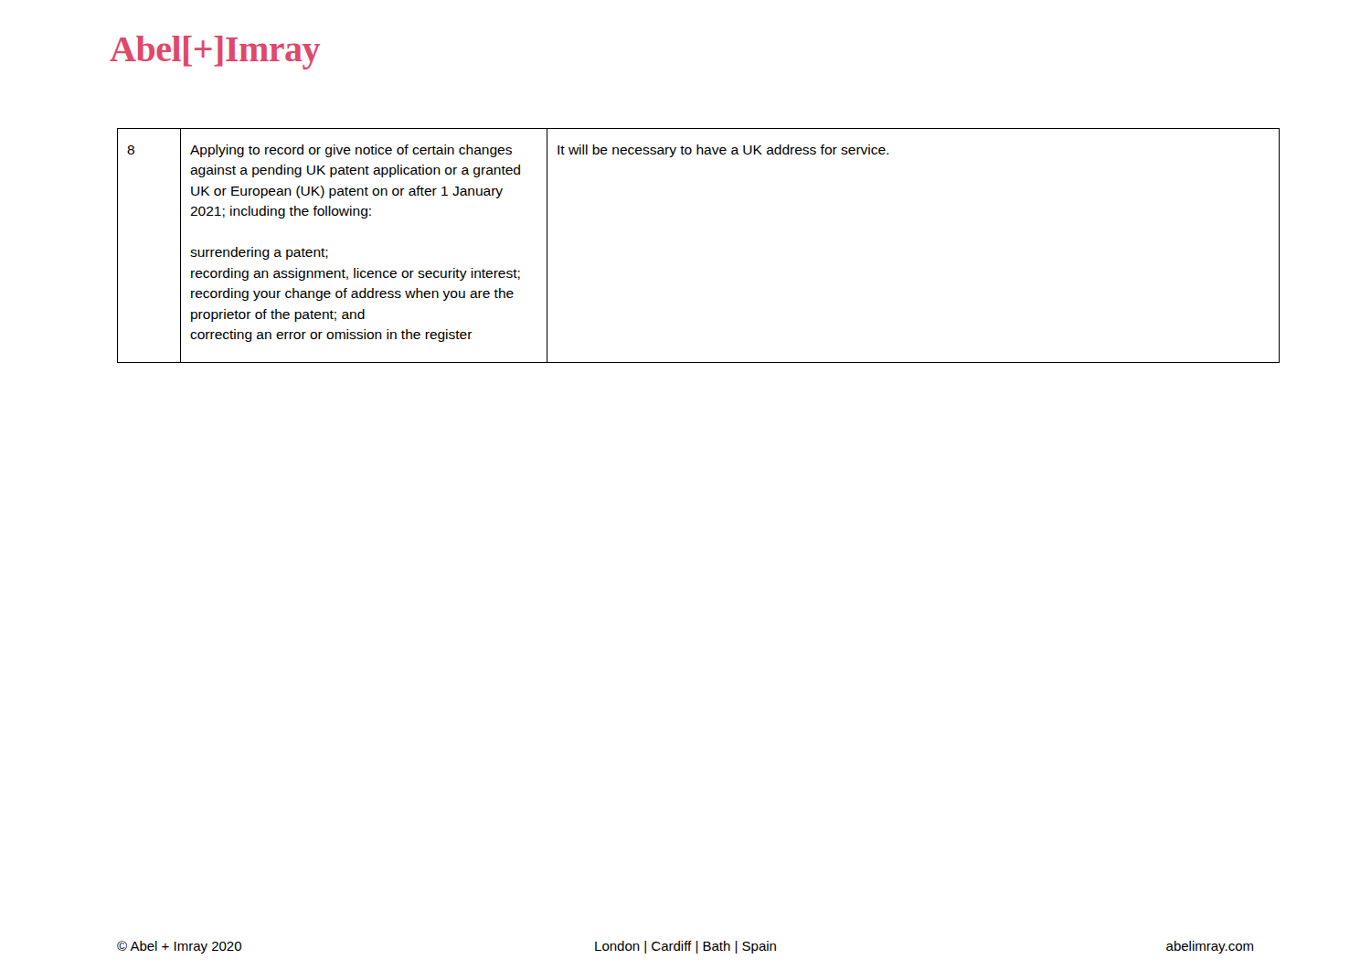Abel[+]Imray
| 8 | Applying to record or give notice of certain changes against a pending UK patent application or a granted UK or European (UK) patent on or after 1 January 2021; including the following: surrendering a patent; recording an assignment, licence or security interest; recording your change of address when you are the proprietor of the patent; and correcting an error or omission in the register | It will be necessary to have a UK address for service. |
© Abel + Imray 2020 London | Cardiff | Bath | Spain abelimray.com